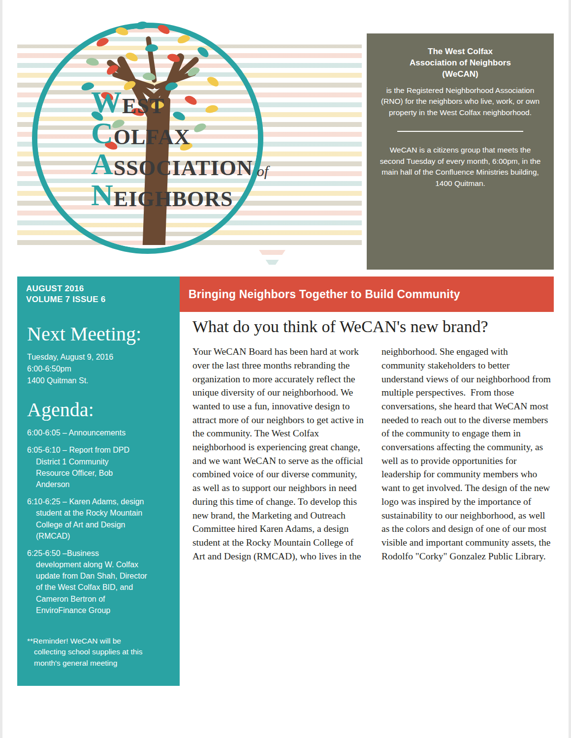WEST
COLFAX
ASSOCIATION of
NEIGHBORS
The West Colfax
Association of Neighbors
(WeCAN)
is the Registered Neighborhood Association (RNO) for the neighbors who live, work, or own property in the West Colfax neighborhood.
WeCAN is a citizens group that meets the second Tuesday of every month, 6:00pm, in the main hall of the Confluence Ministries building, 1400 Quitman.
AUGUST 2016
VOLUME 7 ISSUE 6
Bringing Neighbors Together to Build Community
Next Meeting:
Tuesday, August 9, 2016
6:00-6:50pm
1400 Quitman St.
Agenda:
6:00-6:05 – Announcements
6:05-6:10 – Report from DPDDistrict 1 Community Resource Officer, Bob Anderson
6:10-6:25 – Karen Adams, designstudent at the Rocky Mountain College of Art and Design(RMCAD)
6:25-6:50 –Businessdevelopment along W. Colfax update from Dan Shah, Director of the West Colfax BID, and Cameron Bertron of EnviroFinance Group
**Reminder! WeCAN will becollecting school supplies at this month's general meeting
What do you think of WeCAN's new brand?
Your WeCAN Board has been hard at work over the last three months rebranding the organization to more accurately reflect the unique diversity of our neighborhood. We wanted to use a fun, innovative design to attract more of our neighbors to get active in the community. The West Colfax neighborhood is experiencing great change, and we want WeCAN to serve as the official combined voice of our diverse community, as well as to support our neighbors in need during this time of change. To develop this new brand, the Marketing and Outreach Committee hired Karen Adams, a design student at the Rocky Mountain College of Art and Design (RMCAD), who lives in the neighborhood. She engaged with community stakeholders to better understand views of our neighborhood from multiple perspectives. From those conversations, she heard that WeCAN most needed to reach out to the diverse members of the community to engage them in conversations affecting the community, as well as to provide opportunities for leadership for community members who want to get involved. The design of the new logo was inspired by the importance of sustainability to our neighborhood, as well as the colors and design of one of our most visible and important community assets, the Rodolfo "Corky" Gonzalez Public Library.